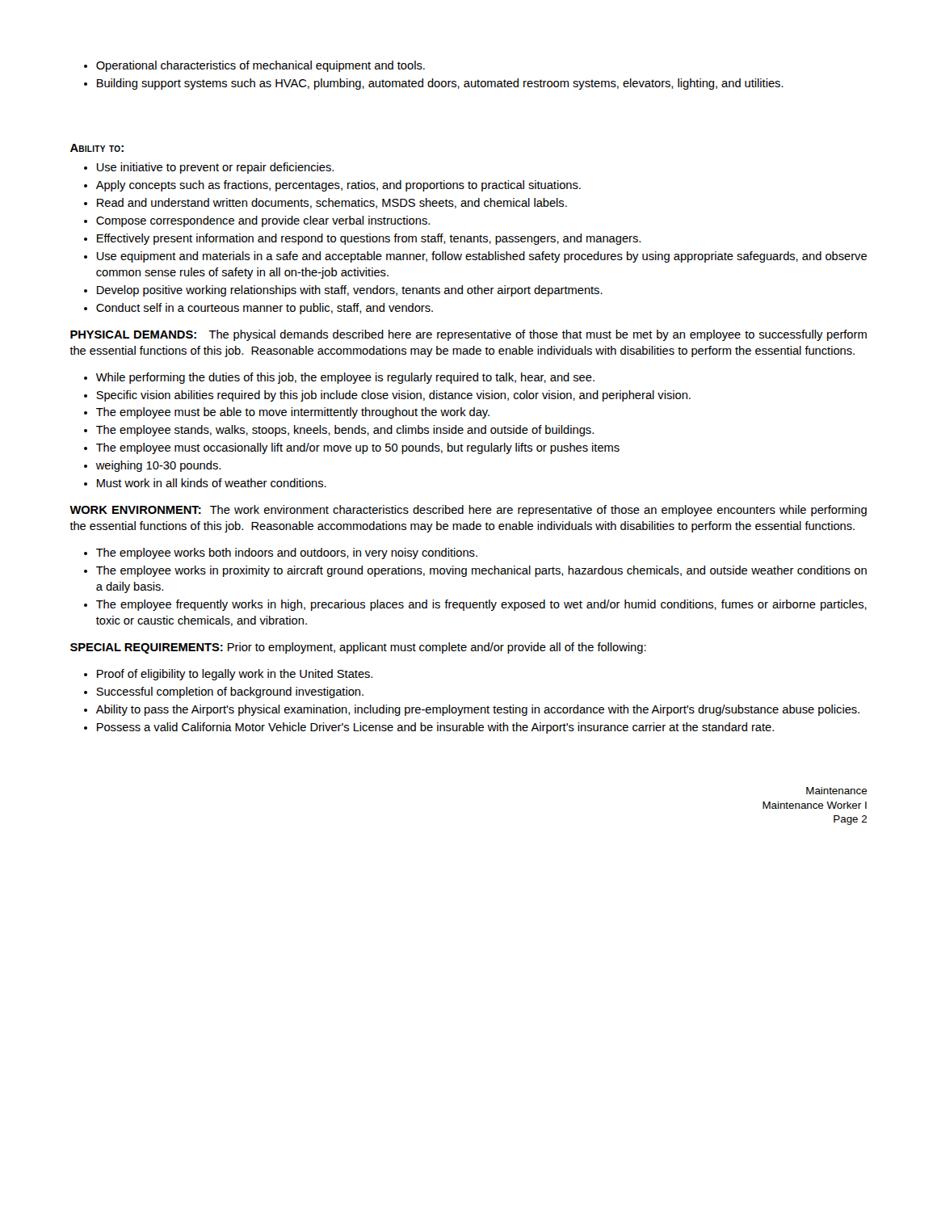Operational characteristics of mechanical equipment and tools.
Building support systems such as HVAC, plumbing, automated doors, automated restroom systems, elevators, lighting, and utilities.
Ability to:
Use initiative to prevent or repair deficiencies.
Apply concepts such as fractions, percentages, ratios, and proportions to practical situations.
Read and understand written documents, schematics, MSDS sheets, and chemical labels.
Compose correspondence and provide clear verbal instructions.
Effectively present information and respond to questions from staff, tenants, passengers, and managers.
Use equipment and materials in a safe and acceptable manner, follow established safety procedures by using appropriate safeguards, and observe common sense rules of safety in all on-the-job activities.
Develop positive working relationships with staff, vendors, tenants and other airport departments.
Conduct self in a courteous manner to public, staff, and vendors.
PHYSICAL DEMANDS: The physical demands described here are representative of those that must be met by an employee to successfully perform the essential functions of this job. Reasonable accommodations may be made to enable individuals with disabilities to perform the essential functions.
While performing the duties of this job, the employee is regularly required to talk, hear, and see.
Specific vision abilities required by this job include close vision, distance vision, color vision, and peripheral vision.
The employee must be able to move intermittently throughout the work day.
The employee stands, walks, stoops, kneels, bends, and climbs inside and outside of buildings.
The employee must occasionally lift and/or move up to 50 pounds, but regularly lifts or pushes items
weighing 10-30 pounds.
Must work in all kinds of weather conditions.
WORK ENVIRONMENT: The work environment characteristics described here are representative of those an employee encounters while performing the essential functions of this job. Reasonable accommodations may be made to enable individuals with disabilities to perform the essential functions.
The employee works both indoors and outdoors, in very noisy conditions.
The employee works in proximity to aircraft ground operations, moving mechanical parts, hazardous chemicals, and outside weather conditions on a daily basis.
The employee frequently works in high, precarious places and is frequently exposed to wet and/or humid conditions, fumes or airborne particles, toxic or caustic chemicals, and vibration.
SPECIAL REQUIREMENTS: Prior to employment, applicant must complete and/or provide all of the following:
Proof of eligibility to legally work in the United States.
Successful completion of background investigation.
Ability to pass the Airport's physical examination, including pre-employment testing in accordance with the Airport's drug/substance abuse policies.
Possess a valid California Motor Vehicle Driver's License and be insurable with the Airport's insurance carrier at the standard rate.
Maintenance
Maintenance Worker I
Page 2